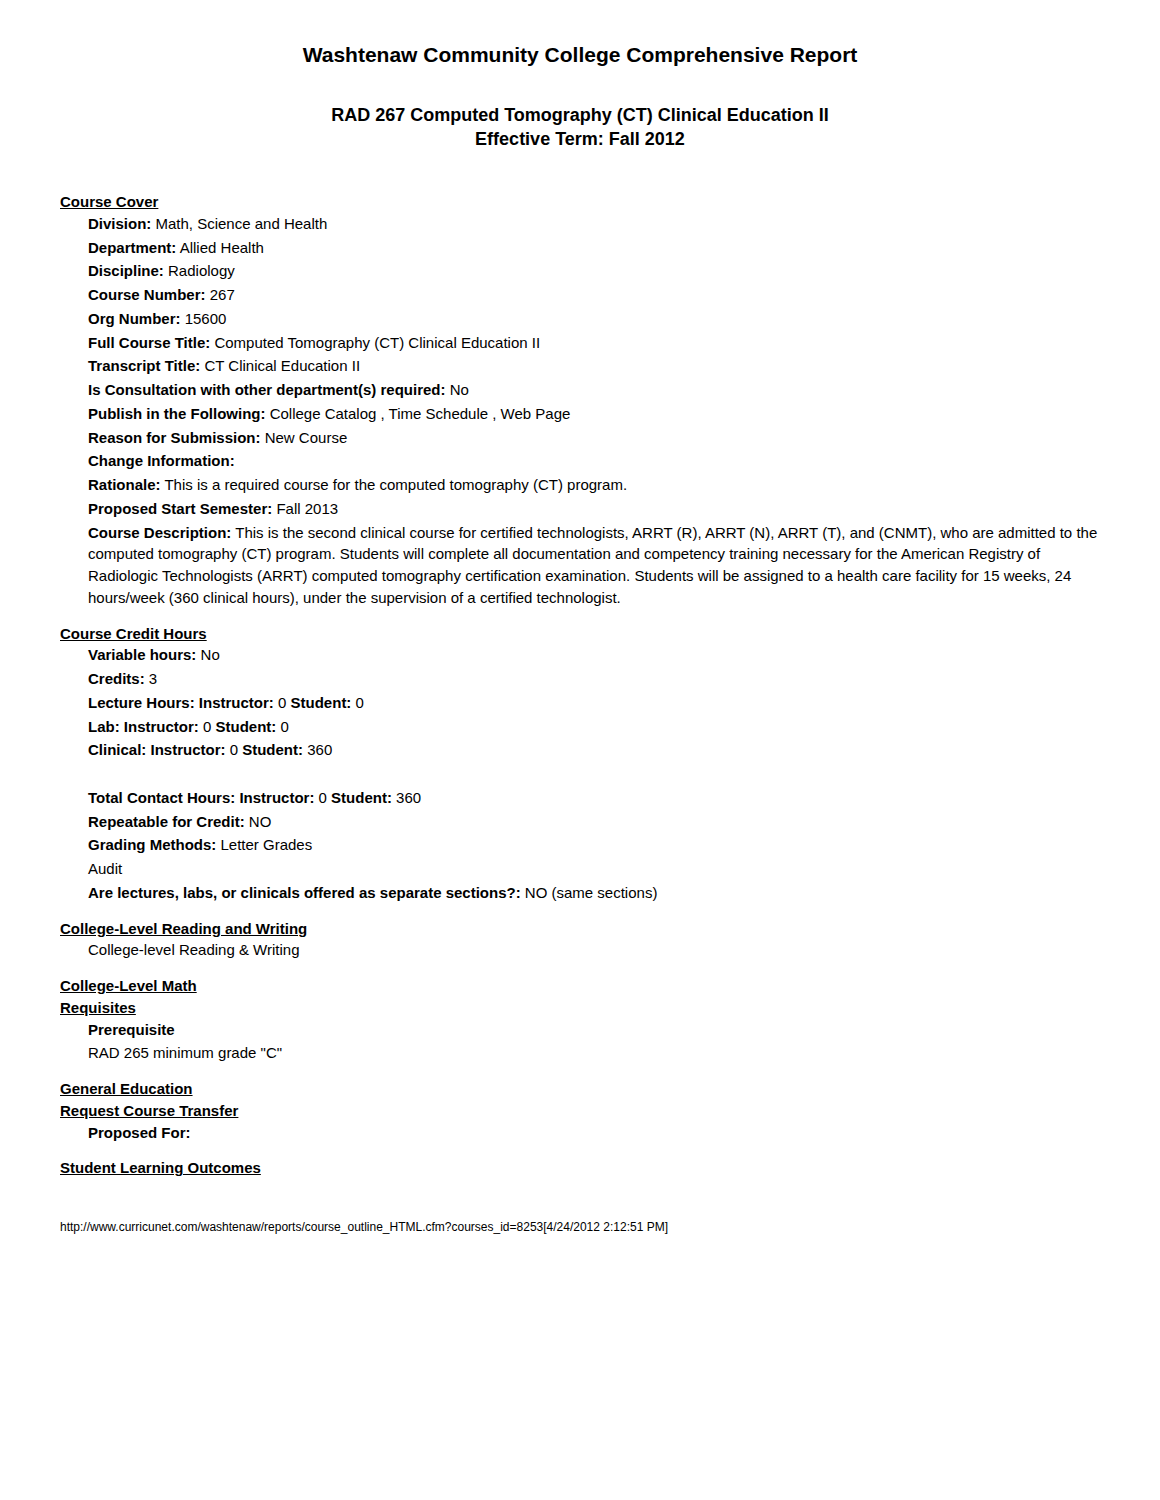Washtenaw Community College Comprehensive Report
RAD 267 Computed Tomography (CT) Clinical Education II
Effective Term: Fall 2012
Course Cover
Division: Math, Science and Health
Department: Allied Health
Discipline: Radiology
Course Number: 267
Org Number: 15600
Full Course Title: Computed Tomography (CT) Clinical Education II
Transcript Title: CT Clinical Education II
Is Consultation with other department(s) required: No
Publish in the Following: College Catalog , Time Schedule , Web Page
Reason for Submission: New Course
Change Information:
Rationale: This is a required course for the computed tomography (CT) program.
Proposed Start Semester: Fall 2013
Course Description: This is the second clinical course for certified technologists, ARRT (R), ARRT (N), ARRT (T), and (CNMT), who are admitted to the computed tomography (CT) program. Students will complete all documentation and competency training necessary for the American Registry of Radiologic Technologists (ARRT) computed tomography certification examination. Students will be assigned to a health care facility for 15 weeks, 24 hours/week (360 clinical hours), under the supervision of a certified technologist.
Course Credit Hours
Variable hours: No
Credits: 3
Lecture Hours: Instructor: 0 Student: 0
Lab: Instructor: 0 Student: 0
Clinical: Instructor: 0 Student: 360
Total Contact Hours: Instructor: 0 Student: 360
Repeatable for Credit: NO
Grading Methods: Letter Grades
Audit
Are lectures, labs, or clinicals offered as separate sections?: NO (same sections)
College-Level Reading and Writing
College-level Reading & Writing
College-Level Math
Requisites
Prerequisite
RAD 265 minimum grade "C"
General Education
Request Course Transfer
Proposed For:
Student Learning Outcomes
http://www.curricunet.com/washtenaw/reports/course_outline_HTML.cfm?courses_id=8253[4/24/2012 2:12:51 PM]